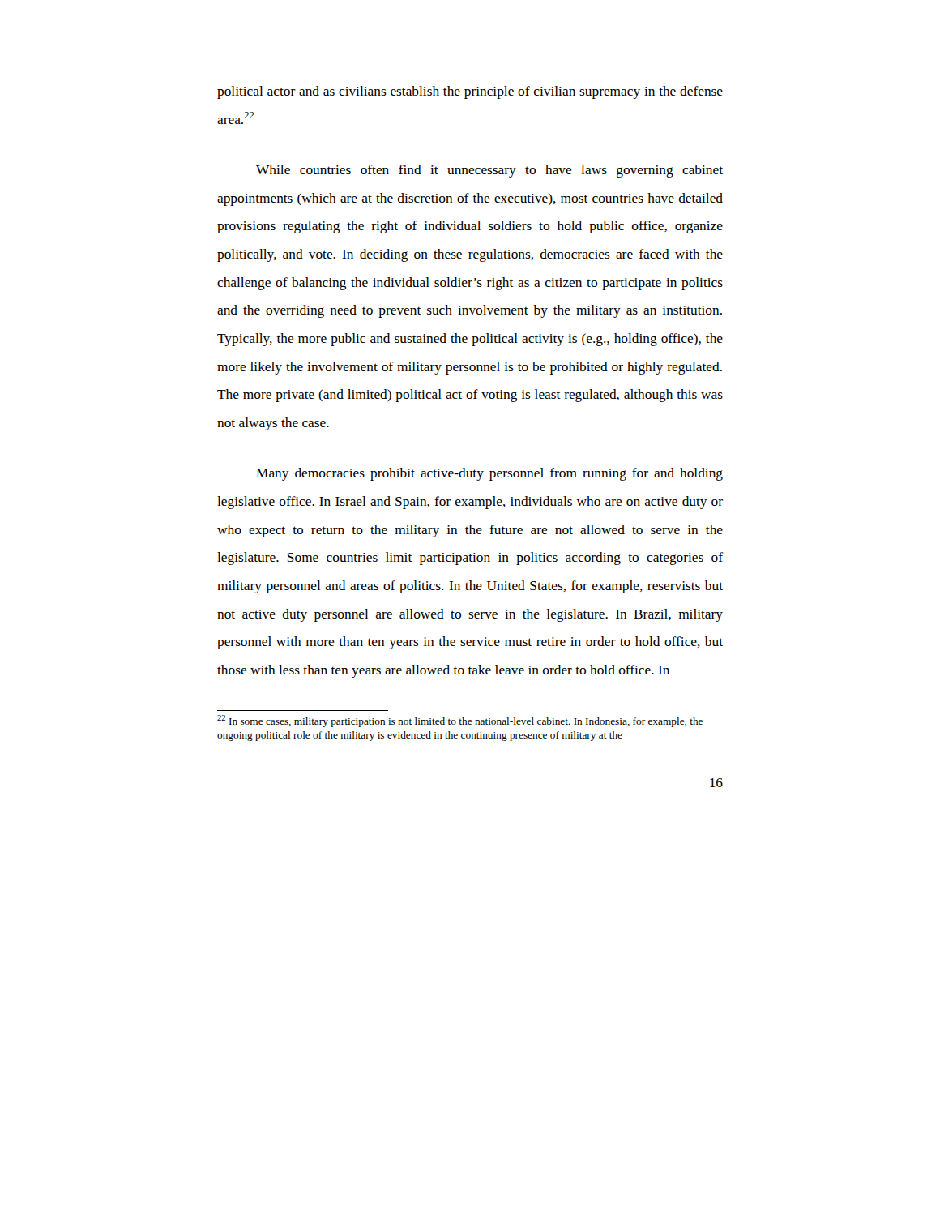political actor and as civilians establish the principle of civilian supremacy in the defense area.22
While countries often find it unnecessary to have laws governing cabinet appointments (which are at the discretion of the executive), most countries have detailed provisions regulating the right of individual soldiers to hold public office, organize politically, and vote. In deciding on these regulations, democracies are faced with the challenge of balancing the individual soldier’s right as a citizen to participate in politics and the overriding need to prevent such involvement by the military as an institution. Typically, the more public and sustained the political activity is (e.g., holding office), the more likely the involvement of military personnel is to be prohibited or highly regulated. The more private (and limited) political act of voting is least regulated, although this was not always the case.
Many democracies prohibit active-duty personnel from running for and holding legislative office. In Israel and Spain, for example, individuals who are on active duty or who expect to return to the military in the future are not allowed to serve in the legislature. Some countries limit participation in politics according to categories of military personnel and areas of politics. In the United States, for example, reservists but not active duty personnel are allowed to serve in the legislature. In Brazil, military personnel with more than ten years in the service must retire in order to hold office, but those with less than ten years are allowed to take leave in order to hold office. In
22 In some cases, military participation is not limited to the national-level cabinet. In Indonesia, for example, the ongoing political role of the military is evidenced in the continuing presence of military at the
16